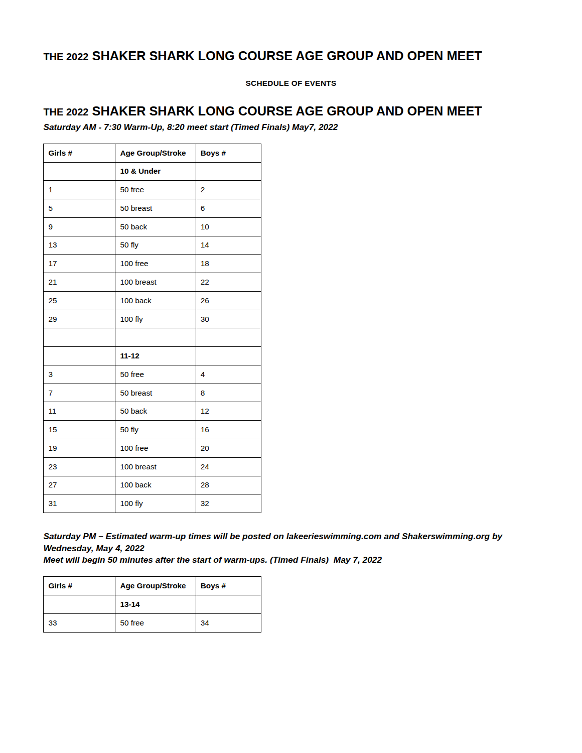THE 2022 SHAKER SHARK LONG COURSE AGE GROUP AND OPEN MEET
SCHEDULE OF EVENTS
THE 2022 SHAKER SHARK LONG COURSE AGE GROUP AND OPEN MEET
Saturday AM - 7:30 Warm-Up, 8:20 meet start (Timed Finals) May7, 2022
| Girls # | Age Group/Stroke | Boys # |
| | 10 & Under | |
| 1 | 50 free | 2 |
| 5 | 50 breast | 6 |
| 9 | 50 back | 10 |
| 13 | 50 fly | 14 |
| 17 | 100 free | 18 |
| 21 | 100 breast | 22 |
| 25 | 100 back | 26 |
| 29 | 100 fly | 30 |
| | 11-12 | |
| 3 | 50 free | 4 |
| 7 | 50 breast | 8 |
| 11 | 50 back | 12 |
| 15 | 50 fly | 16 |
| 19 | 100 free | 20 |
| 23 | 100 breast | 24 |
| 27 | 100 back | 28 |
| 31 | 100 fly | 32 |
Saturday PM – Estimated warm-up times will be posted on lakeerieswimming.com and Shakerswimming.org by Wednesday, May 4, 2022
Meet will begin 50 minutes after the start of warm-ups. (Timed Finals) May 7, 2022
| Girls # | Age Group/Stroke | Boys # |
| | 13-14 | |
| 33 | 50 free | 34 |